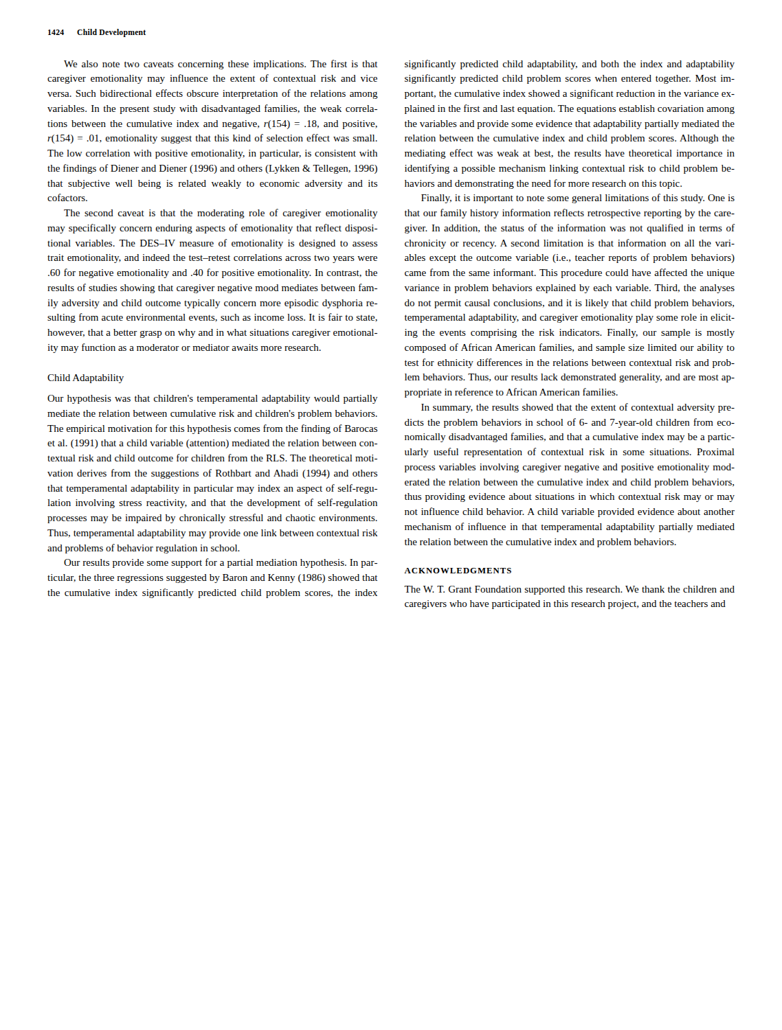1424 Child Development
We also note two caveats concerning these implications. The first is that caregiver emotionality may influence the extent of contextual risk and vice versa. Such bidirectional effects obscure interpretation of the relations among variables. In the present study with disadvantaged families, the weak correlations between the cumulative index and negative, r(154) = .18, and positive, r(154) = .01, emotionality suggest that this kind of selection effect was small. The low correlation with positive emotionality, in particular, is consistent with the findings of Diener and Diener (1996) and others (Lykken & Tellegen, 1996) that subjective well being is related weakly to economic adversity and its cofactors.
The second caveat is that the moderating role of caregiver emotionality may specifically concern enduring aspects of emotionality that reflect dispositional variables. The DES–IV measure of emotionality is designed to assess trait emotionality, and indeed the test–retest correlations across two years were .60 for negative emotionality and .40 for positive emotionality. In contrast, the results of studies showing that caregiver negative mood mediates between family adversity and child outcome typically concern more episodic dysphoria resulting from acute environmental events, such as income loss. It is fair to state, however, that a better grasp on why and in what situations caregiver emotionality may function as a moderator or mediator awaits more research.
Child Adaptability
Our hypothesis was that children's temperamental adaptability would partially mediate the relation between cumulative risk and children's problem behaviors. The empirical motivation for this hypothesis comes from the finding of Barocas et al. (1991) that a child variable (attention) mediated the relation between contextual risk and child outcome for children from the RLS. The theoretical motivation derives from the suggestions of Rothbart and Ahadi (1994) and others that temperamental adaptability in particular may index an aspect of self-regulation involving stress reactivity, and that the development of self-regulation processes may be impaired by chronically stressful and chaotic environments. Thus, temperamental adaptability may provide one link between contextual risk and problems of behavior regulation in school.
Our results provide some support for a partial mediation hypothesis. In particular, the three regressions suggested by Baron and Kenny (1986) showed that the cumulative index significantly predicted child problem scores, the index significantly predicted child adaptability, and both the index and adaptability significantly predicted child problem scores when entered together. Most important, the cumulative index showed a significant reduction in the variance explained in the first and last equation. The equations establish covariation among the variables and provide some evidence that adaptability partially mediated the relation between the cumulative index and child problem scores. Although the mediating effect was weak at best, the results have theoretical importance in identifying a possible mechanism linking contextual risk to child problem behaviors and demonstrating the need for more research on this topic.
Finally, it is important to note some general limitations of this study. One is that our family history information reflects retrospective reporting by the caregiver. In addition, the status of the information was not qualified in terms of chronicity or recency. A second limitation is that information on all the variables except the outcome variable (i.e., teacher reports of problem behaviors) came from the same informant. This procedure could have affected the unique variance in problem behaviors explained by each variable. Third, the analyses do not permit causal conclusions, and it is likely that child problem behaviors, temperamental adaptability, and caregiver emotionality play some role in eliciting the events comprising the risk indicators. Finally, our sample is mostly composed of African American families, and sample size limited our ability to test for ethnicity differences in the relations between contextual risk and problem behaviors. Thus, our results lack demonstrated generality, and are most appropriate in reference to African American families.
In summary, the results showed that the extent of contextual adversity predicts the problem behaviors in school of 6- and 7-year-old children from economically disadvantaged families, and that a cumulative index may be a particularly useful representation of contextual risk in some situations. Proximal process variables involving caregiver negative and positive emotionality moderated the relation between the cumulative index and child problem behaviors, thus providing evidence about situations in which contextual risk may or may not influence child behavior. A child variable provided evidence about another mechanism of influence in that temperamental adaptability partially mediated the relation between the cumulative index and problem behaviors.
Acknowledgments
The W. T. Grant Foundation supported this research. We thank the children and caregivers who have participated in this research project, and the teachers and